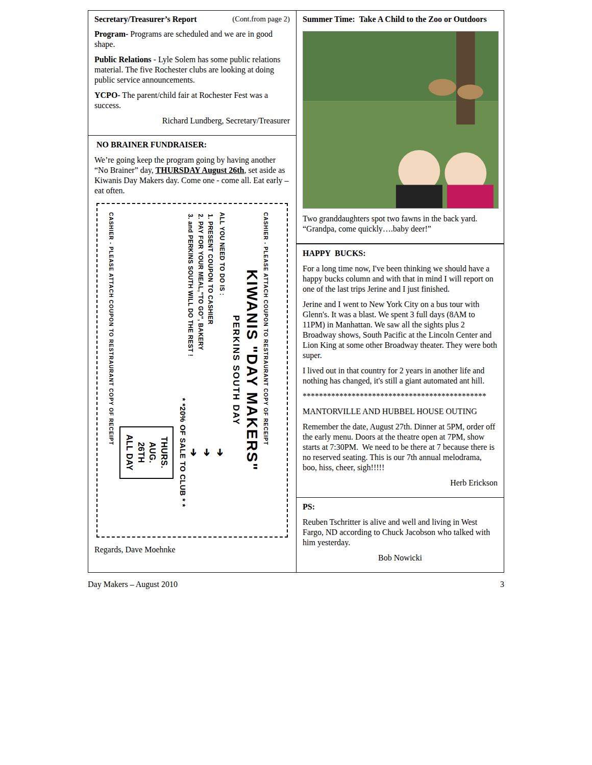Secretary/Treasurer’s Report
(Cont.from page 2)
Program- Programs are scheduled and we are in good shape.
Public Relations - Lyle Solem has some public relations material. The five Rochester clubs are looking at doing public service announcements.
YCPO- The parent/child fair at Rochester Fest was a success.
Richard Lundberg, Secretary/Treasurer
NO BRAINER FUNDRAISER:
We’re going keep the program going by having another “No Brainer” day, THURSDAY August 26th, set aside as Kiwanis Day Makers day. Come one - come all. Eat early – eat often.
CASHIER - PLEASE ATTACH COUPON TO RESTRAURANT COPY OF RECEIPT
KIWANIS "DAY MAKERS"
PERKINS SOUTH DAY
ALL YOU NEED TO DO IS :
PRESENT COUPON TO CASHIER
PAY FOR YOUR MEAL,"TO GO", BAKERY
and PERKINS SOUTH WILL DO THE REST !
➔
➔
➔
* *20% OF SALE TO CLUB * *
THURS.
AUG.
26TH
ALL DAY
CASHIER - PLEASE ATTACH COUPON TO RESTRAURANT COPY OF RECEIPT
Regards, Dave Moehnke
Summer Time: Take A Child to the Zoo or Outdoors
Two granddaughters spot two fawns in the back yard. “Grandpa, come quickly….baby deer!”
HAPPY BUCKS:
For a long time now, I've been thinking we should have a happy bucks column and with that in mind I will report on one of the last trips Jerine and I just finished.
Jerine and I went to New York City on a bus tour with Glenn's. It was a blast. We spent 3 full days (8AM to 11PM) in Manhattan. We saw all the sights plus 2 Broadway shows, South Pacific at the Lincoln Center and Lion King at some other Broadway theater. They were both super.
I lived out in that country for 2 years in another life and nothing has changed, it's still a giant automated ant hill.
*********************************************
MANTORVILLE AND HUBBEL HOUSE OUTING
Remember the date, August 27th. Dinner at 5PM, order off the early menu. Doors at the theatre open at 7PM, show starts at 7:30PM. We need to be there at 7 because there is no reserved seating. This is our 7th annual melodrama, boo, hiss, cheer, sigh!!!!!
Herb Erickson
PS:
Reuben Tschritter is alive and well and living in West Fargo, ND according to Chuck Jacobson who talked with him yesterday.
Bob Nowicki
Day Makers – August 2010 3